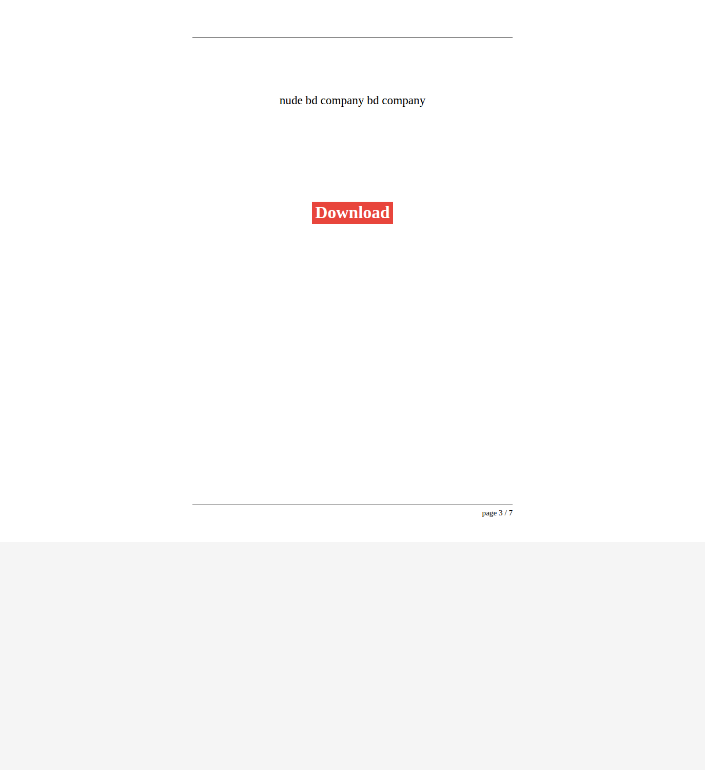nude bd company bd company
Download
page 3 / 7